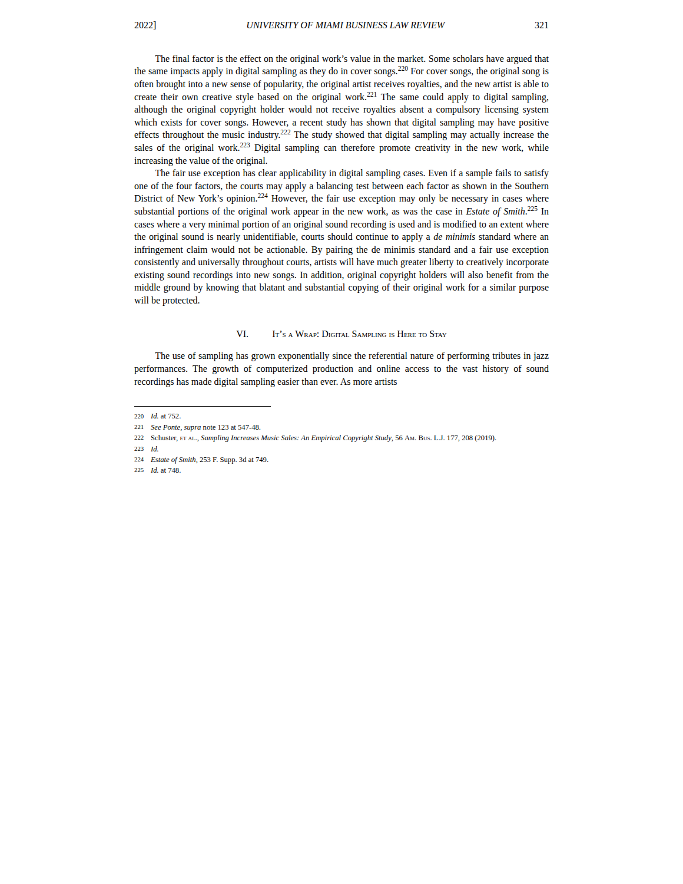2022] UNIVERSITY OF MIAMI BUSINESS LAW REVIEW 321
The final factor is the effect on the original work’s value in the market. Some scholars have argued that the same impacts apply in digital sampling as they do in cover songs.220 For cover songs, the original song is often brought into a new sense of popularity, the original artist receives royalties, and the new artist is able to create their own creative style based on the original work.221 The same could apply to digital sampling, although the original copyright holder would not receive royalties absent a compulsory licensing system which exists for cover songs. However, a recent study has shown that digital sampling may have positive effects throughout the music industry.222 The study showed that digital sampling may actually increase the sales of the original work.223 Digital sampling can therefore promote creativity in the new work, while increasing the value of the original.
The fair use exception has clear applicability in digital sampling cases. Even if a sample fails to satisfy one of the four factors, the courts may apply a balancing test between each factor as shown in the Southern District of New York’s opinion.224 However, the fair use exception may only be necessary in cases where substantial portions of the original work appear in the new work, as was the case in Estate of Smith.225 In cases where a very minimal portion of an original sound recording is used and is modified to an extent where the original sound is nearly unidentifiable, courts should continue to apply a de minimis standard where an infringement claim would not be actionable. By pairing the de minimis standard and a fair use exception consistently and universally throughout courts, artists will have much greater liberty to creatively incorporate existing sound recordings into new songs. In addition, original copyright holders will also benefit from the middle ground by knowing that blatant and substantial copying of their original work for a similar purpose will be protected.
VI. It’s a Wrap: Digital Sampling is Here to Stay
The use of sampling has grown exponentially since the referential nature of performing tributes in jazz performances. The growth of computerized production and online access to the vast history of sound recordings has made digital sampling easier than ever. As more artists
220 Id. at 752.
221 See Ponte, supra note 123 at 547-48.
222 Schuster, et al., Sampling Increases Music Sales: An Empirical Copyright Study, 56 Am. Bus. L.J. 177, 208 (2019).
223 Id.
224 Estate of Smith, 253 F. Supp. 3d at 749.
225 Id. at 748.